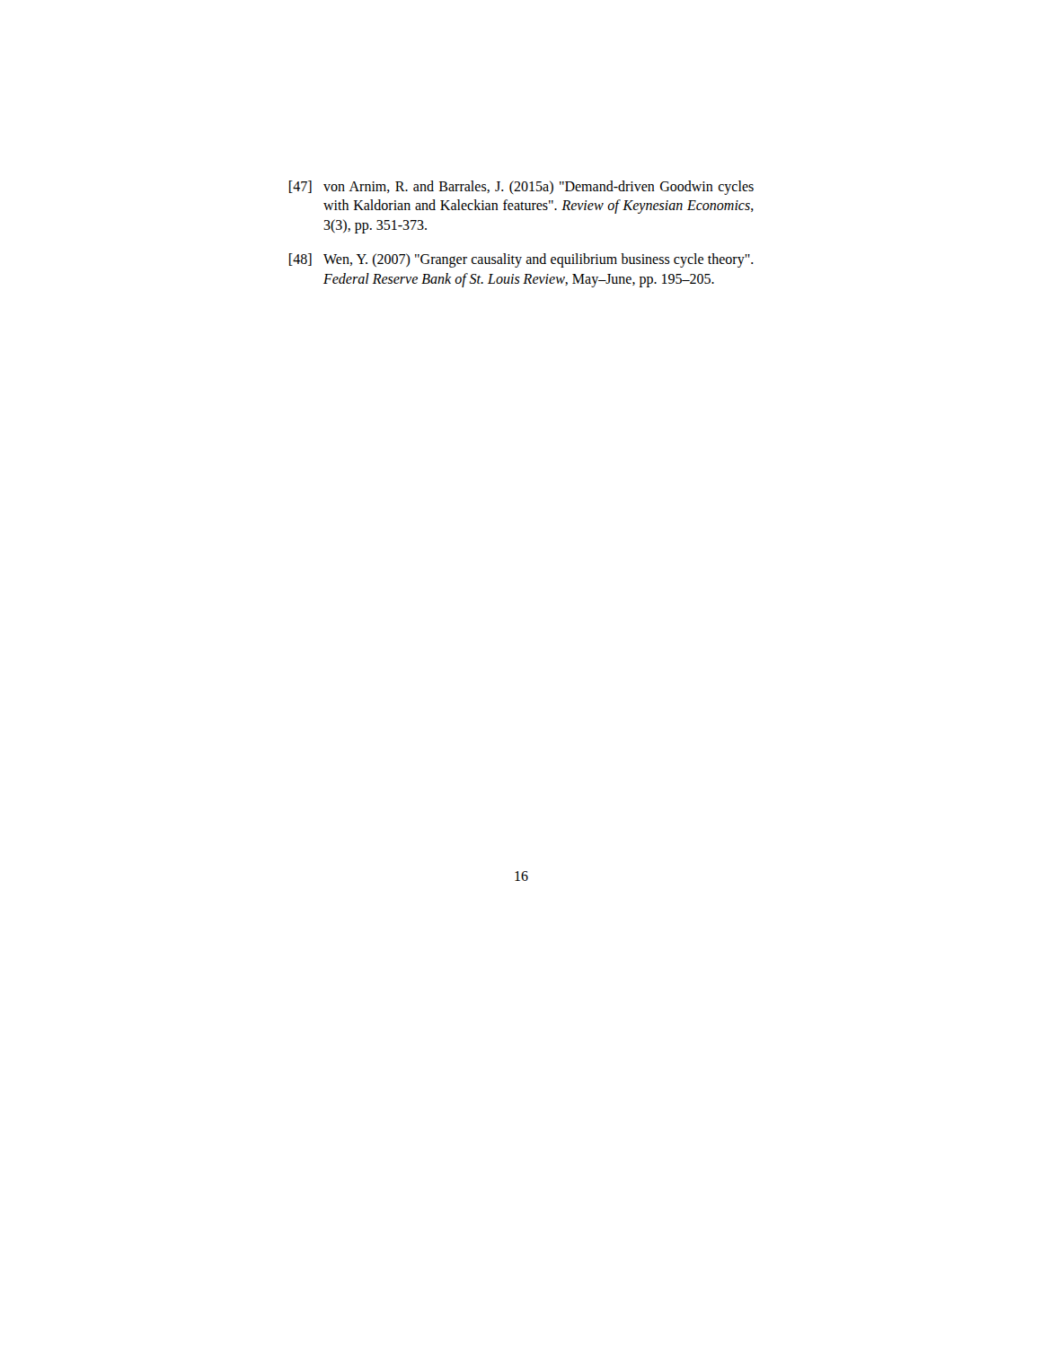[47] von Arnim, R. and Barrales, J. (2015a) "Demand-driven Goodwin cycles with Kaldorian and Kaleckian features". Review of Keynesian Economics, 3(3), pp. 351-373.
[48] Wen, Y. (2007) "Granger causality and equilibrium business cycle theory". Federal Reserve Bank of St. Louis Review, May–June, pp. 195–205.
16